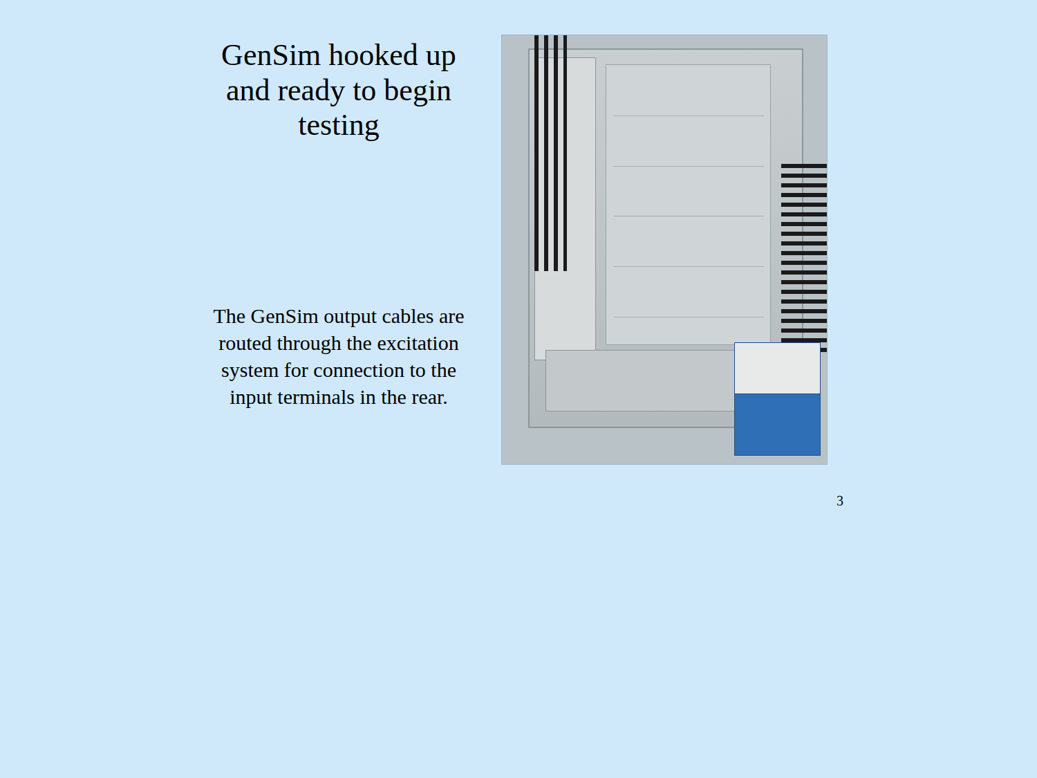GenSim hooked up and ready to begin testing
The GenSim output cables are routed through the excitation system for connection to the input terminals in the rear.
3